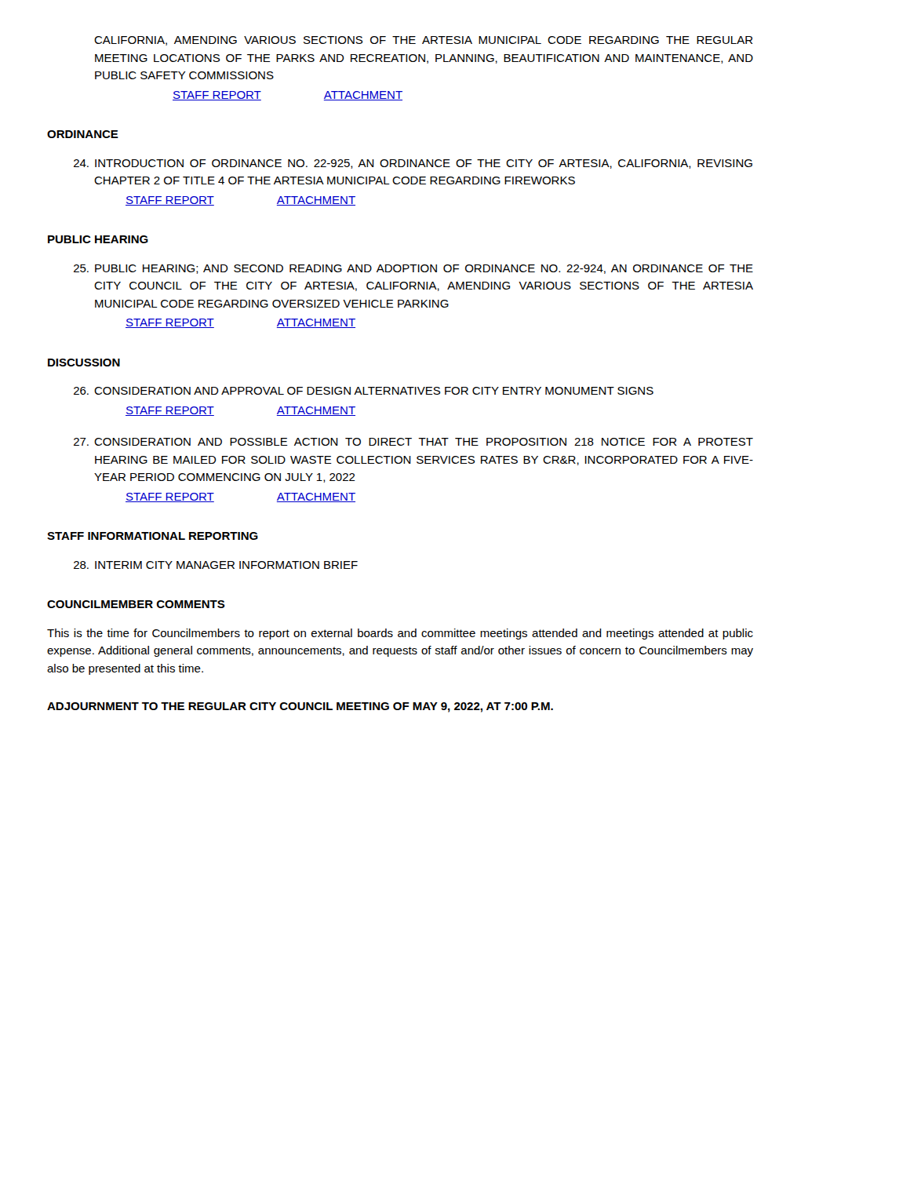CALIFORNIA, AMENDING VARIOUS SECTIONS OF THE ARTESIA MUNICIPAL CODE REGARDING THE REGULAR MEETING LOCATIONS OF THE PARKS AND RECREATION, PLANNING, BEAUTIFICATION AND MAINTENANCE, AND PUBLIC SAFETY COMMISSIONS
STAFF REPORT ATTACHMENT
Ordinance
24. INTRODUCTION OF ORDINANCE NO. 22-925, AN ORDINANCE OF THE CITY OF ARTESIA, CALIFORNIA, REVISING CHAPTER 2 OF TITLE 4 OF THE ARTESIA MUNICIPAL CODE REGARDING FIREWORKS
STAFF REPORT ATTACHMENT
Public Hearing
25. PUBLIC HEARING; AND SECOND READING AND ADOPTION OF ORDINANCE NO. 22-924, AN ORDINANCE OF THE CITY COUNCIL OF THE CITY OF ARTESIA, CALIFORNIA, AMENDING VARIOUS SECTIONS OF THE ARTESIA MUNICIPAL CODE REGARDING OVERSIZED VEHICLE PARKING
STAFF REPORT ATTACHMENT
Discussion
26. CONSIDERATION AND APPROVAL OF DESIGN ALTERNATIVES FOR CITY ENTRY MONUMENT SIGNS
STAFF REPORT ATTACHMENT
27. CONSIDERATION AND POSSIBLE ACTION TO DIRECT THAT THE PROPOSITION 218 NOTICE FOR A PROTEST HEARING BE MAILED FOR SOLID WASTE COLLECTION SERVICES RATES BY CR&R, INCORPORATED FOR A FIVE-YEAR PERIOD COMMENCING ON JULY 1, 2022
STAFF REPORT ATTACHMENT
Staff Informational Reporting
28. INTERIM CITY MANAGER INFORMATION BRIEF
Councilmember Comments
This is the time for Councilmembers to report on external boards and committee meetings attended and meetings attended at public expense. Additional general comments, announcements, and requests of staff and/or other issues of concern to Councilmembers may also be presented at this time.
Adjournment to the Regular City Council Meeting of May 9, 2022, at 7:00 p.m.